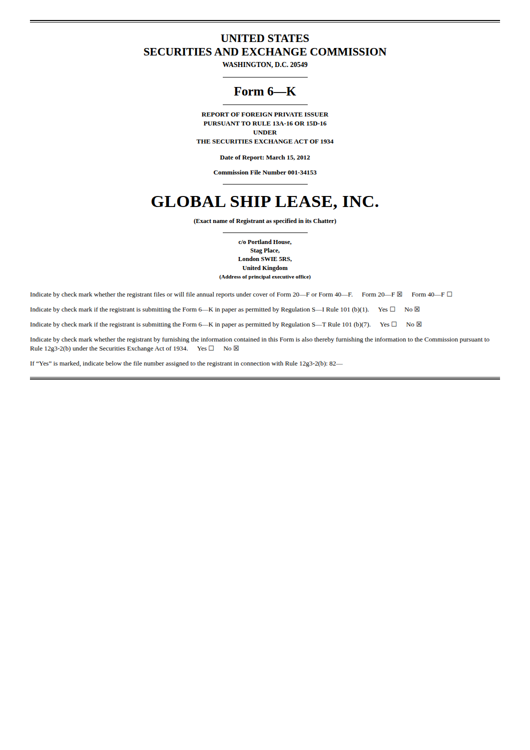UNITED STATES
SECURITIES AND EXCHANGE COMMISSION
WASHINGTON, D.C. 20549
Form 6—K
REPORT OF FOREIGN PRIVATE ISSUER
PURSUANT TO RULE 13A-16 OR 15D-16
UNDER
THE SECURITIES EXCHANGE ACT OF 1934
Date of Report: March 15, 2012
Commission File Number 001-34153
GLOBAL SHIP LEASE, INC.
(Exact name of Registrant as specified in its Chatter)
c/o Portland House,
Stag Place,
London SWIE 5RS,
United Kingdom
(Address of principal executive office)
Indicate by check mark whether the registrant files or will file annual reports under cover of Form 20—F or Form 40—F. Form 20—F ☒ Form 40—F ☐
Indicate by check mark if the registrant is submitting the Form 6—K in paper as permitted by Regulation S—I Rule 101 (b)(1). Yes ☐ No ☒
Indicate by check mark if the registrant is submitting the Form 6—K in paper as permitted by Regulation S—T Rule 101 (b)(7). Yes ☐ No ☒
Indicate by check mark whether the registrant by furnishing the information contained in this Form is also thereby furnishing the information to the Commission pursuant to Rule 12g3-2(b) under the Securities Exchange Act of 1934. Yes ☐ No ☒
If “Yes” is marked, indicate below the file number assigned to the registrant in connection with Rule 12g3-2(b): 82—